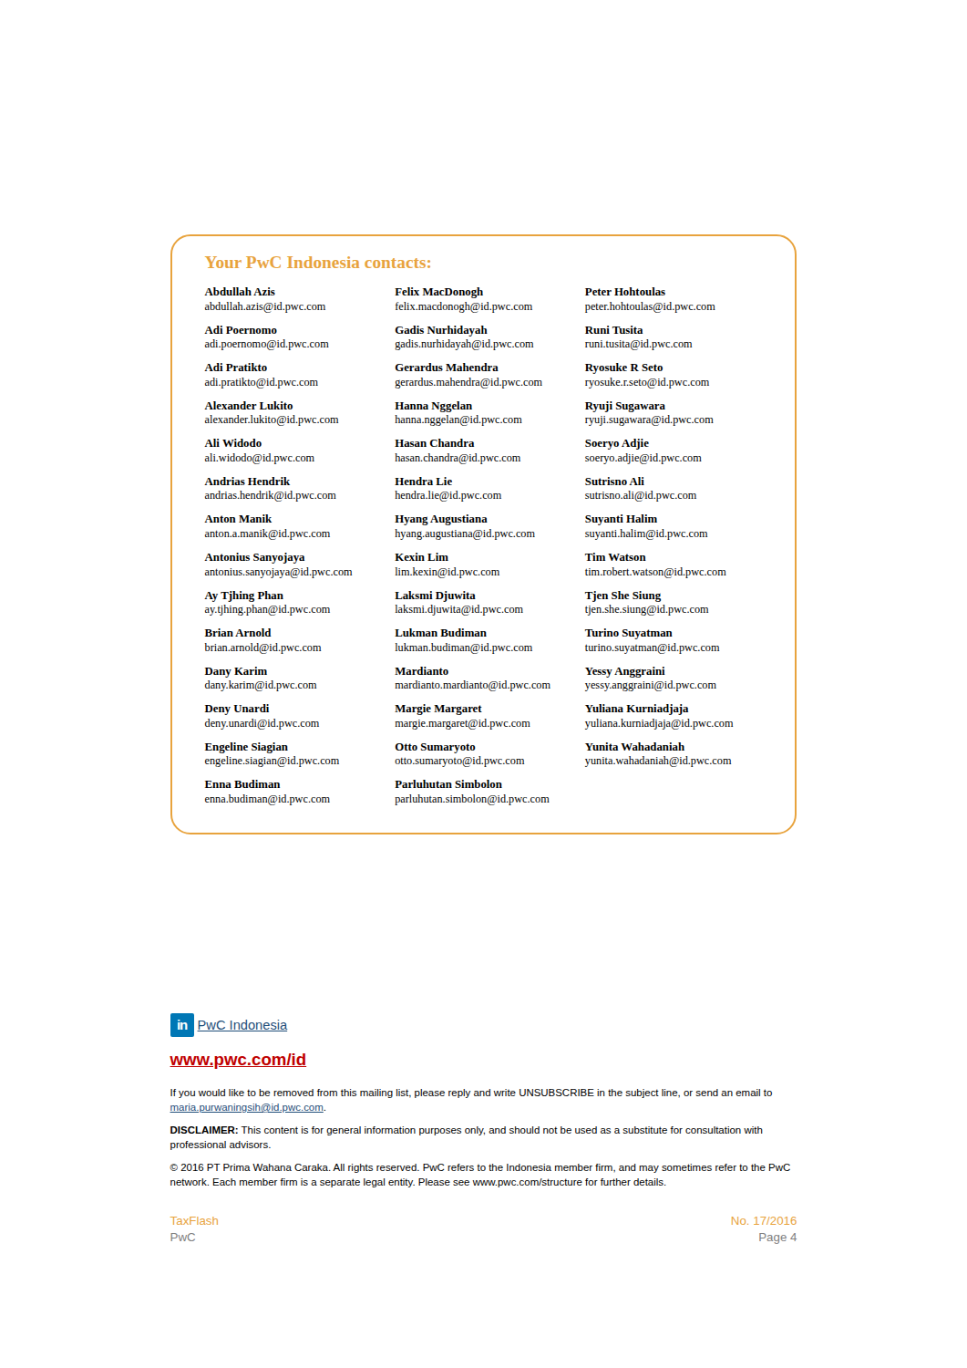Your PwC Indonesia contacts:
Abdullah Azis abdullah.azis@id.pwc.com
Adi Poernomo adi.poernomo@id.pwc.com
Adi Pratikto adi.pratikto@id.pwc.com
Alexander Lukito alexander.lukito@id.pwc.com
Ali Widodo ali.widodo@id.pwc.com
Andrias Hendrik andrias.hendrik@id.pwc.com
Anton Manik anton.a.manik@id.pwc.com
Antonius Sanyojaya antonius.sanyojaya@id.pwc.com
Ay Tjhing Phan ay.tjhing.phan@id.pwc.com
Brian Arnold brian.arnold@id.pwc.com
Dany Karim dany.karim@id.pwc.com
Deny Unardi deny.unardi@id.pwc.com
Engeline Siagian engeline.siagian@id.pwc.com
Enna Budiman enna.budiman@id.pwc.com
Felix MacDonogh felix.macdonogh@id.pwc.com
Gadis Nurhidayah gadis.nurhidayah@id.pwc.com
Gerardus Mahendra gerardus.mahendra@id.pwc.com
Hanna Nggelan hanna.nggelan@id.pwc.com
Hasan Chandra hasan.chandra@id.pwc.com
Hendra Lie hendra.lie@id.pwc.com
Hyang Augustiana hyang.augustiana@id.pwc.com
Kexin Lim lim.kexin@id.pwc.com
Laksmi Djuwita laksmi.djuwita@id.pwc.com
Lukman Budiman lukman.budiman@id.pwc.com
Mardianto mardianto.mardianto@id.pwc.com
Margie Margaret margie.margaret@id.pwc.com
Otto Sumaryoto otto.sumaryoto@id.pwc.com
Parluhutan Simbolon parluhutan.simbolon@id.pwc.com
Peter Hohtoulas peter.hohtoulas@id.pwc.com
Runi Tusita runi.tusita@id.pwc.com
Ryosuke R Seto ryosuke.r.seto@id.pwc.com
Ryuji Sugawara ryuji.sugawara@id.pwc.com
Soeryo Adjie soeryo.adjie@id.pwc.com
Sutrisno Ali sutrisno.ali@id.pwc.com
Suyanti Halim suyanti.halim@id.pwc.com
Tim Watson tim.robert.watson@id.pwc.com
Tjen She Siung tjen.she.siung@id.pwc.com
Turino Suyatman turino.suyatman@id.pwc.com
Yessy Anggraini yessy.anggraini@id.pwc.com
Yuliana Kurniadjaja yuliana.kurniadjaja@id.pwc.com
Yunita Wahadaniah yunita.wahadaniah@id.pwc.com
in PwC Indonesia
www.pwc.com/id
If you would like to be removed from this mailing list, please reply and write UNSUBSCRIBE in the subject line, or send an email to maria.purwaningsih@id.pwc.com.
DISCLAIMER: This content is for general information purposes only, and should not be used as a substitute for consultation with professional advisors.
© 2016 PT Prima Wahana Caraka. All rights reserved. PwC refers to the Indonesia member firm, and may sometimes refer to the PwC network. Each member firm is a separate legal entity. Please see www.pwc.com/structure for further details.
TaxFlash
PwC
No. 17/2016
Page 4